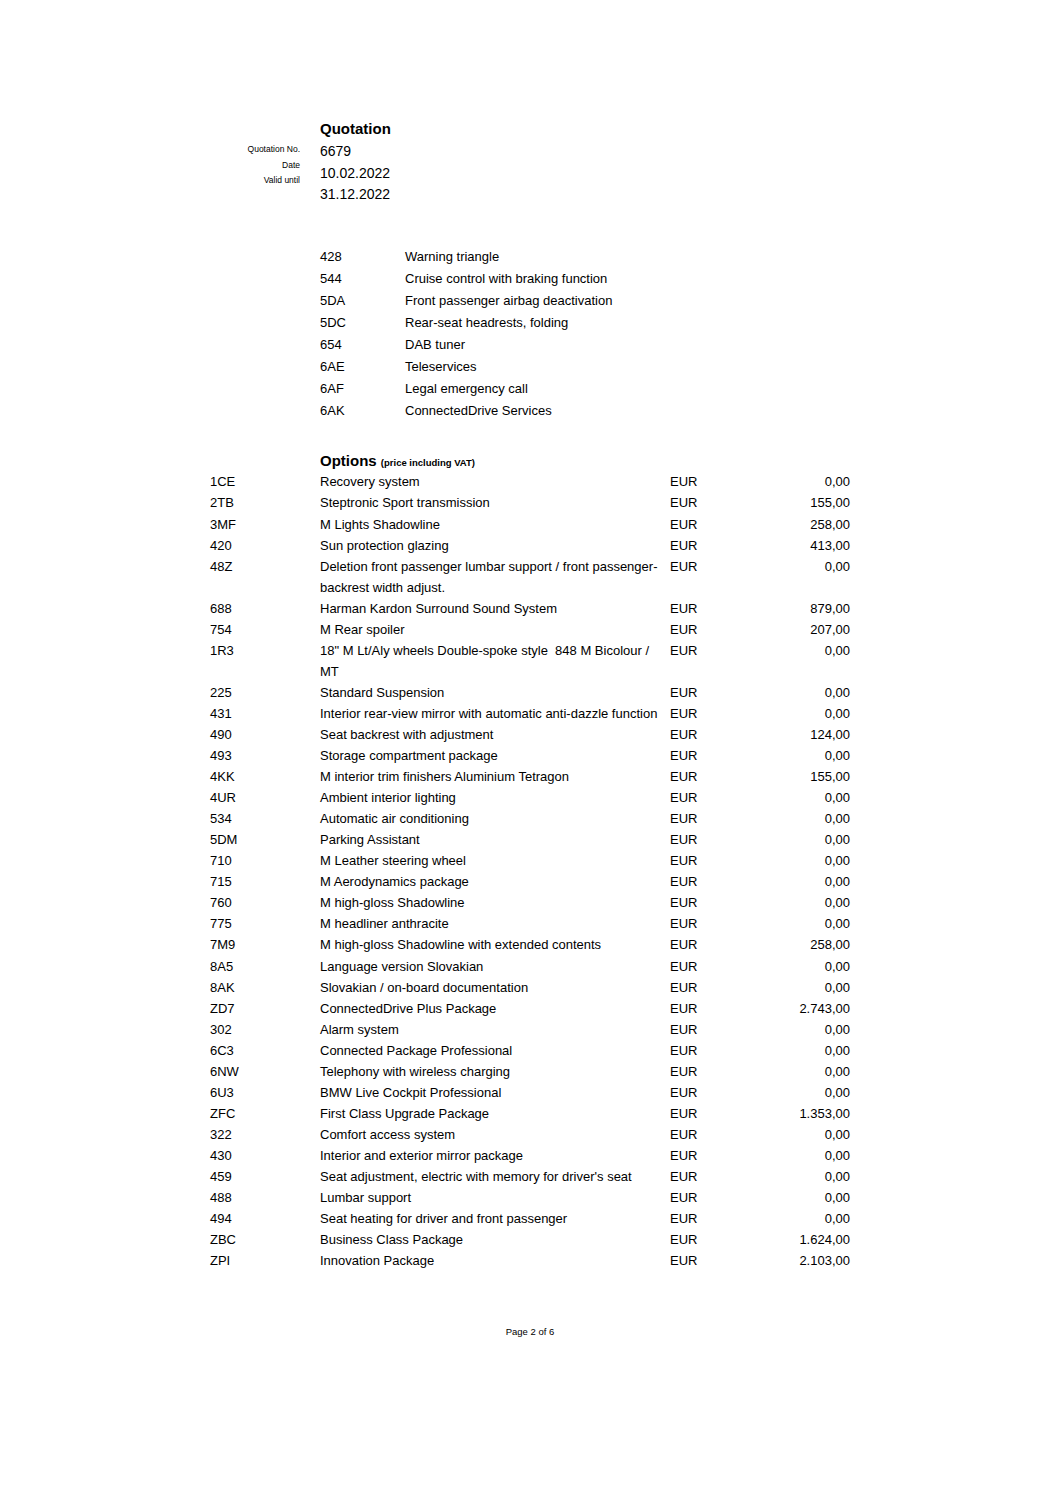Quotation No.
Date
Valid until
Quotation
6679
10.02.2022
31.12.2022
| 428 | Warning triangle |
| 544 | Cruise control with braking function |
| 5DA | Front passenger airbag deactivation |
| 5DC | Rear-seat headrests, folding |
| 654 | DAB tuner |
| 6AE | Teleservices |
| 6AF | Legal emergency call |
| 6AK | ConnectedDrive Services |
Options (price including VAT)
| 1CE | Recovery system | EUR | 0,00 |
| 2TB | Steptronic Sport transmission | EUR | 155,00 |
| 3MF | M Lights Shadowline | EUR | 258,00 |
| 420 | Sun protection glazing | EUR | 413,00 |
| 48Z | Deletion front passenger lumbar support / front passenger-backrest width adjust. | EUR | 0,00 |
| 688 | Harman Kardon Surround Sound System | EUR | 879,00 |
| 754 | M Rear spoiler | EUR | 207,00 |
| 1R3 | 18" M Lt/Aly wheels Double-spoke style 848 M Bicolour / MT | EUR | 0,00 |
| 225 | Standard Suspension | EUR | 0,00 |
| 431 | Interior rear-view mirror with automatic anti-dazzle function | EUR | 0,00 |
| 490 | Seat backrest with adjustment | EUR | 124,00 |
| 493 | Storage compartment package | EUR | 0,00 |
| 4KK | M interior trim finishers Aluminium Tetragon | EUR | 155,00 |
| 4UR | Ambient interior lighting | EUR | 0,00 |
| 534 | Automatic air conditioning | EUR | 0,00 |
| 5DM | Parking Assistant | EUR | 0,00 |
| 710 | M Leather steering wheel | EUR | 0,00 |
| 715 | M Aerodynamics package | EUR | 0,00 |
| 760 | M high-gloss Shadowline | EUR | 0,00 |
| 775 | M headliner anthracite | EUR | 0,00 |
| 7M9 | M high-gloss Shadowline with extended contents | EUR | 258,00 |
| 8A5 | Language version Slovakian | EUR | 0,00 |
| 8AK | Slovakian / on-board documentation | EUR | 0,00 |
| ZD7 | ConnectedDrive Plus Package | EUR | 2.743,00 |
| 302 | Alarm system | EUR | 0,00 |
| 6C3 | Connected Package Professional | EUR | 0,00 |
| 6NW | Telephony with wireless charging | EUR | 0,00 |
| 6U3 | BMW Live Cockpit Professional | EUR | 0,00 |
| ZFC | First Class Upgrade Package | EUR | 1.353,00 |
| 322 | Comfort access system | EUR | 0,00 |
| 430 | Interior and exterior mirror package | EUR | 0,00 |
| 459 | Seat adjustment, electric with memory for driver's seat | EUR | 0,00 |
| 488 | Lumbar support | EUR | 0,00 |
| 494 | Seat heating for driver and front passenger | EUR | 0,00 |
| ZBC | Business Class Package | EUR | 1.624,00 |
| ZPI | Innovation Package | EUR | 2.103,00 |
Page 2 of 6